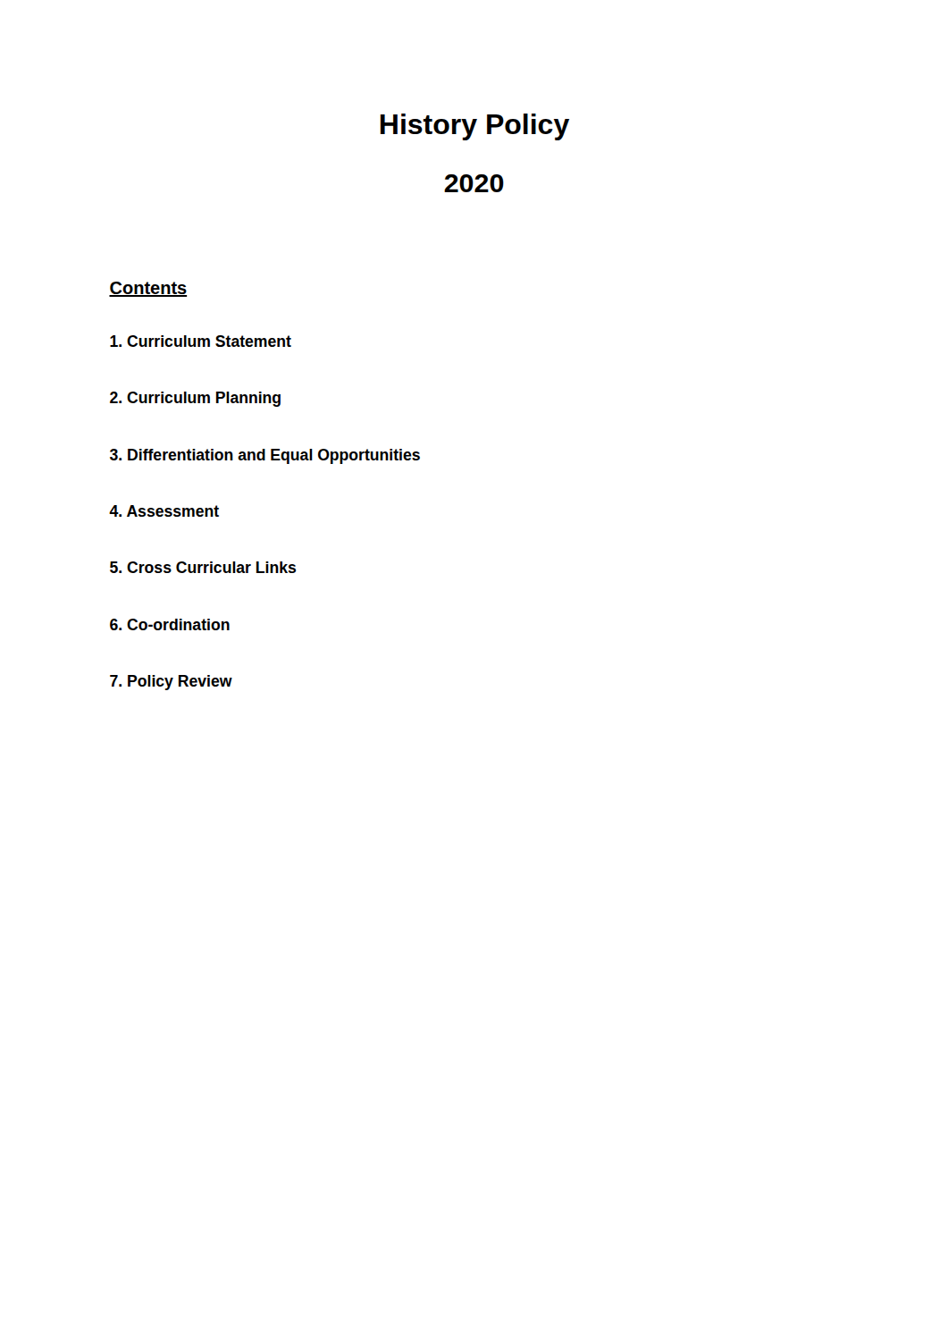History Policy
2020
Contents
1. Curriculum Statement
2. Curriculum Planning
3. Differentiation and Equal Opportunities
4. Assessment
5. Cross Curricular Links
6. Co-ordination
7. Policy Review